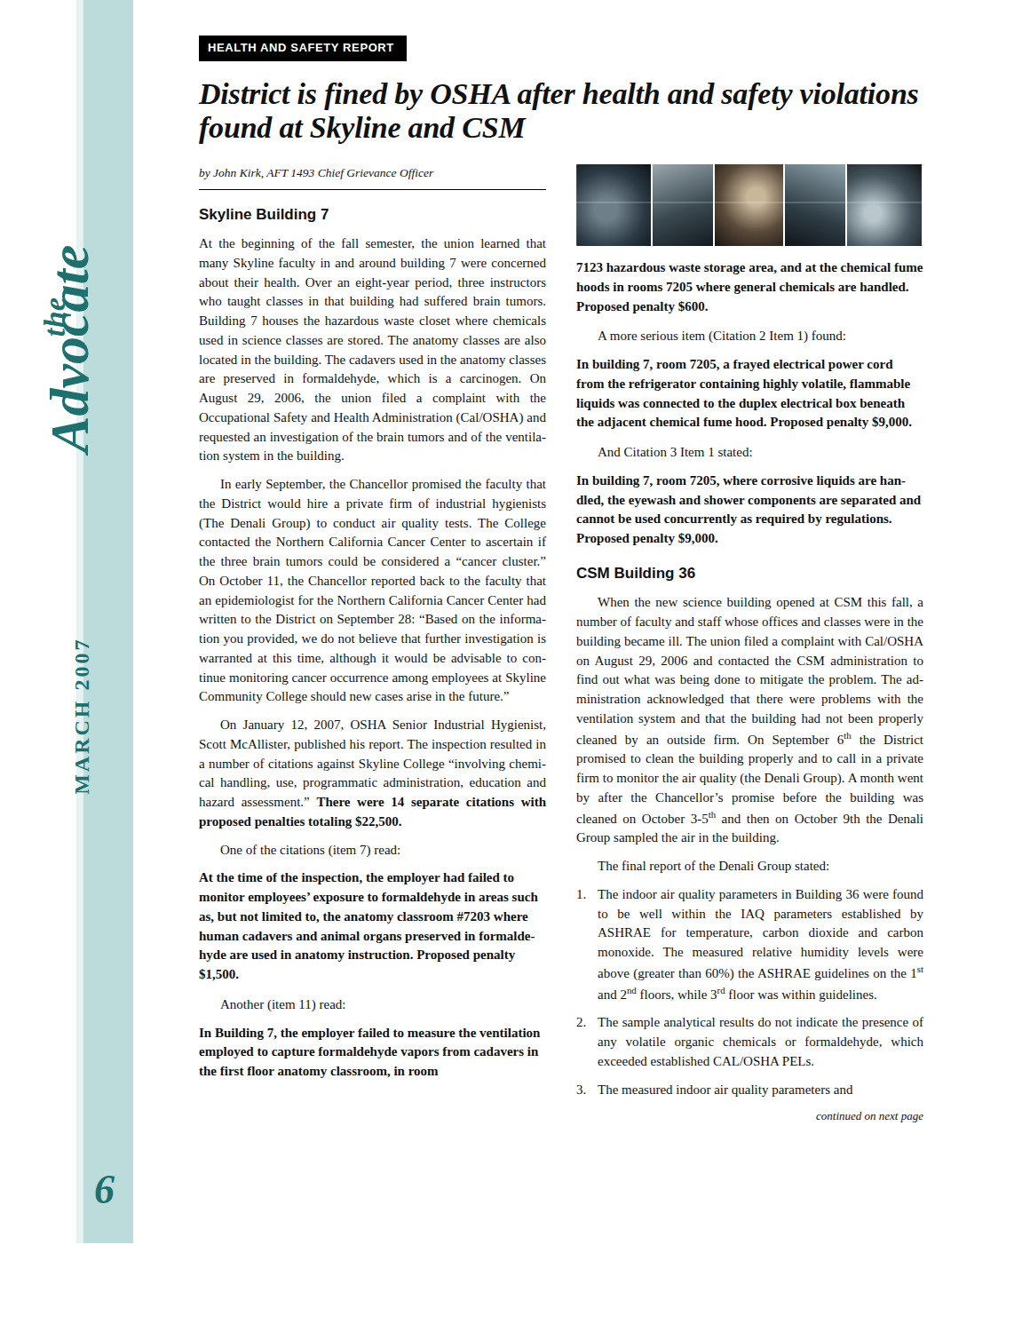the Advocate
MARCH 2007
6
HEALTH AND SAFETY REPORT
District is fined by OSHA after health and safety violations found at Skyline and CSM
by John Kirk, AFT 1493 Chief Grievance Officer
Skyline Building 7
At the beginning of the fall semester, the union learned that many Skyline faculty in and around building 7 were concerned about their health. Over an eight-year period, three instructors who taught classes in that building had suffered brain tumors. Building 7 houses the hazardous waste closet where chemicals used in science classes are stored. The anatomy classes are also located in the building. The cadavers used in the anatomy classes are preserved in formaldehyde, which is a carcinogen. On August 29, 2006, the union filed a complaint with the Occupational Safety and Health Administration (Cal/OSHA) and requested an investigation of the brain tumors and of the ventilation system in the building.
In early September, the Chancellor promised the faculty that the District would hire a private firm of industrial hygienists (The Denali Group) to conduct air quality tests. The College contacted the Northern California Cancer Center to ascertain if the three brain tumors could be considered a “cancer cluster.” On October 11, the Chancellor reported back to the faculty that an epidemiologist for the Northern California Cancer Center had written to the District on September 28: “Based on the information you provided, we do not believe that further investigation is warranted at this time, although it would be advisable to continue monitoring cancer occurrence among employees at Skyline Community College should new cases arise in the future.”
On January 12, 2007, OSHA Senior Industrial Hygienist, Scott McAllister, published his report. The inspection resulted in a number of citations against Skyline College “involving chemical handling, use, programmatic administration, education and hazard assessment.” There were 14 separate citations with proposed penalties totaling $22,500.
One of the citations (item 7) read:
At the time of the inspection, the employer had failed to monitor employees’ exposure to formaldehyde in areas such as, but not limited to, the anatomy classroom #7203 where human cadavers and animal organs preserved in formaldehyde are used in anatomy instruction. Proposed penalty $1,500.
Another (item 11) read:
In Building 7, the employer failed to measure the ventilation employed to capture formaldehyde vapors from cadavers in the first floor anatomy classroom, in room
7123 hazardous waste storage area, and at the chemical fume hoods in rooms 7205 where general chemicals are handled. Proposed penalty $600.
A more serious item (Citation 2 Item 1) found:
In building 7, room 7205, a frayed electrical power cord from the refrigerator containing highly volatile, flammable liquids was connected to the duplex electrical box beneath the adjacent chemical fume hood. Proposed penalty $9,000.
And Citation 3 Item 1 stated:
In building 7, room 7205, where corrosive liquids are handled, the eyewash and shower components are separated and cannot be used concurrently as required by regulations. Proposed penalty $9,000.
CSM Building 36
When the new science building opened at CSM this fall, a number of faculty and staff whose offices and classes were in the building became ill. The union filed a complaint with Cal/OSHA on August 29, 2006 and contacted the CSM administration to find out what was being done to mitigate the problem. The administration acknowledged that there were problems with the ventilation system and that the building had not been properly cleaned by an outside firm. On September 6th the District promised to clean the building properly and to call in a private firm to monitor the air quality (the Denali Group). A month went by after the Chancellor’s promise before the building was cleaned on October 3-5th and then on October 9th the Denali Group sampled the air in the building.
The final report of the Denali Group stated:
The indoor air quality parameters in Building 36 were found to be well within the IAQ parameters established by ASHRAE for temperature, carbon dioxide and carbon monoxide. The measured relative humidity levels were above (greater than 60%) the ASHRAE guidelines on the 1st and 2nd floors, while 3rd floor was within guidelines.
The sample analytical results do not indicate the presence of any volatile organic chemicals or formaldehyde, which exceeded established CAL/OSHA PELs.
The measured indoor air quality parameters and
continued on next page